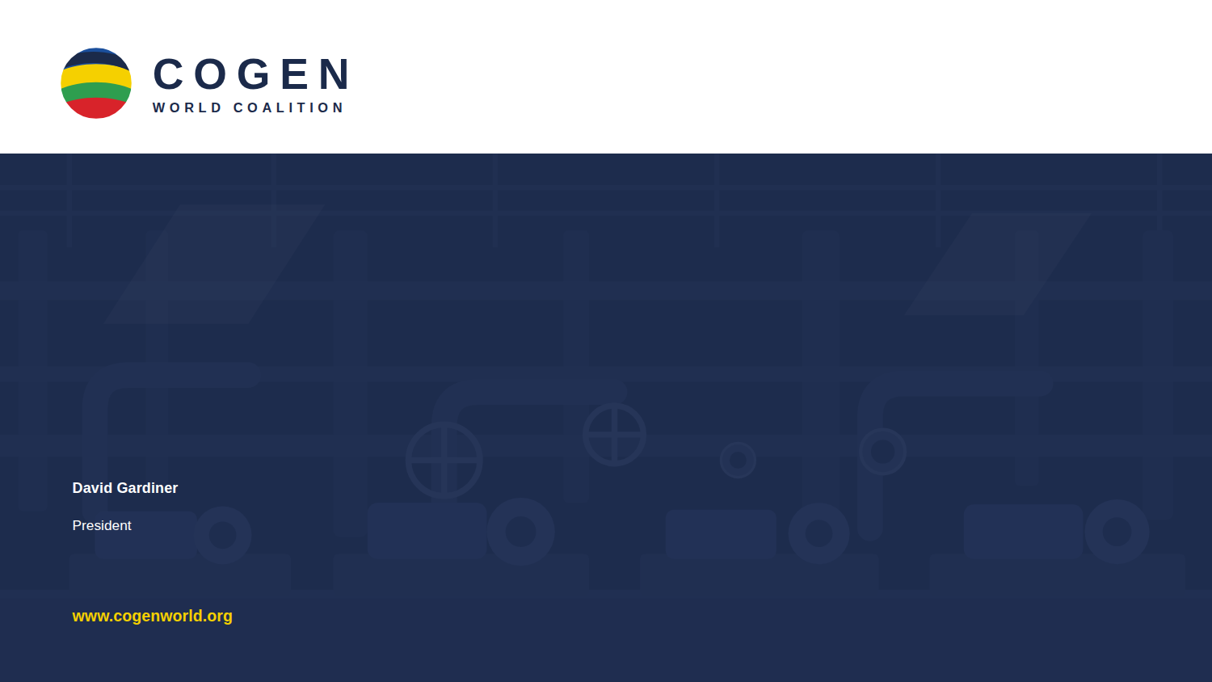COGEN WORLD COALITION
David Gardiner
President
www.cogenworld.org